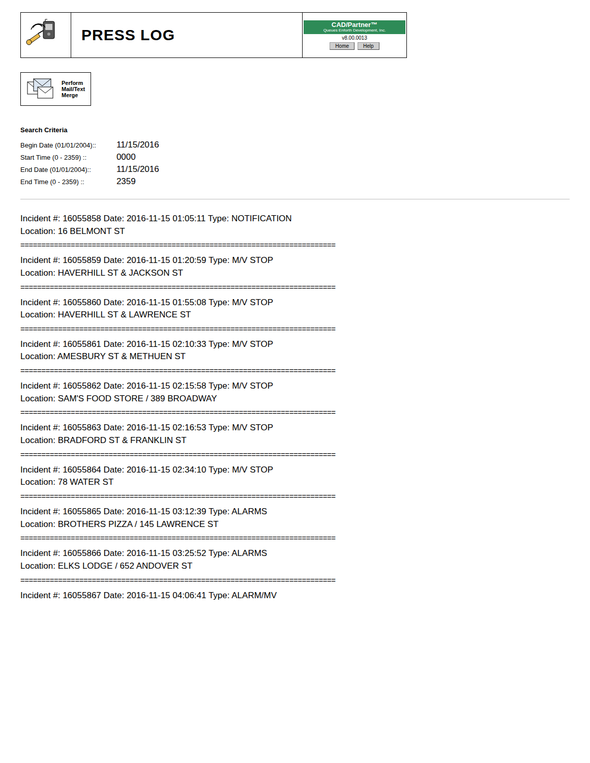| | PRESS LOG | CAD/Partner™ Queues Enforth Development, Inc. v8.00.0013 Home Help |
| | Perform Mail/Text Merge |
Search Criteria
| Begin Date (01/01/2004):: | 11/15/2016 |
| Start Time (0 - 2359) :: | 0000 |
| End Date (01/01/2004):: | 11/15/2016 |
| End Time (0 - 2359) :: | 2359 |
Incident #: 16055858 Date: 2016-11-15 01:05:11 Type: NOTIFICATION
Location: 16 BELMONT ST
===========================================================================
Incident #: 16055859 Date: 2016-11-15 01:20:59 Type: M/V STOP
Location: HAVERHILL ST & JACKSON ST
===========================================================================
Incident #: 16055860 Date: 2016-11-15 01:55:08 Type: M/V STOP
Location: HAVERHILL ST & LAWRENCE ST
===========================================================================
Incident #: 16055861 Date: 2016-11-15 02:10:33 Type: M/V STOP
Location: AMESBURY ST & METHUEN ST
===========================================================================
Incident #: 16055862 Date: 2016-11-15 02:15:58 Type: M/V STOP
Location: SAM'S FOOD STORE / 389 BROADWAY
===========================================================================
Incident #: 16055863 Date: 2016-11-15 02:16:53 Type: M/V STOP
Location: BRADFORD ST & FRANKLIN ST
===========================================================================
Incident #: 16055864 Date: 2016-11-15 02:34:10 Type: M/V STOP
Location: 78 WATER ST
===========================================================================
Incident #: 16055865 Date: 2016-11-15 03:12:39 Type: ALARMS
Location: BROTHERS PIZZA / 145 LAWRENCE ST
===========================================================================
Incident #: 16055866 Date: 2016-11-15 03:25:52 Type: ALARMS
Location: ELKS LODGE / 652 ANDOVER ST
===========================================================================
Incident #: 16055867 Date: 2016-11-15 04:06:41 Type: ALARM/MV